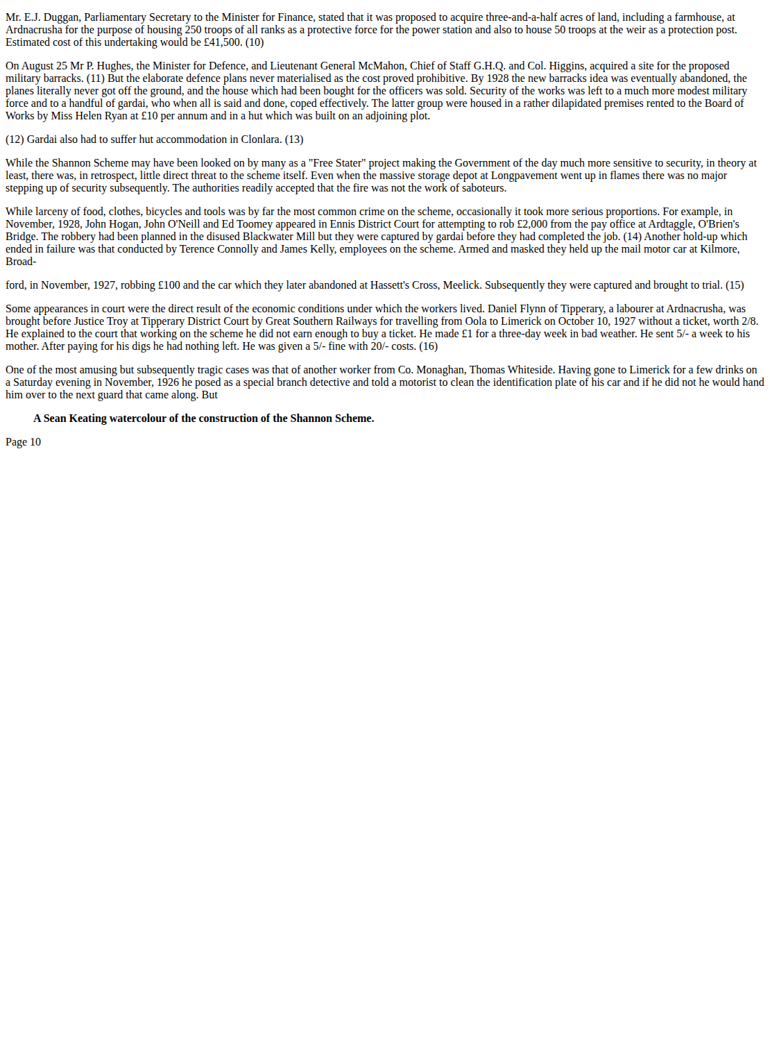Mr. E.J. Duggan, Parliamentary Secretary to the Minister for Finance, stated that it was proposed to acquire three-and-a-half acres of land, including a farmhouse, at Ardnacrusha for the purpose of housing 250 troops of all ranks as a protective force for the power station and also to house 50 troops at the weir as a protection post. Estimated cost of this undertaking would be £41,500. (10)
On August 25 Mr P. Hughes, the Minister for Defence, and Lieutenant General McMahon, Chief of Staff G.H.Q. and Col. Higgins, acquired a site for the proposed military barracks. (11) But the elaborate defence plans never materialised as the cost proved prohibitive. By 1928 the new barracks idea was eventually abandoned, the planes literally never got off the ground, and the house which had been bought for the officers was sold. Security of the works was left to a much more modest military force and to a handful of gardai, who when all is said and done, coped effectively. The latter group were housed in a rather dilapidated premises rented to the Board of Works by Miss Helen Ryan at £10 per annum and in a hut which was built on an adjoining plot.
(12) Gardai also had to suffer hut accommodation in Clonlara. (13)
While the Shannon Scheme may have been looked on by many as a "Free Stater" project making the Government of the day much more sensitive to security, in theory at least, there was, in retrospect, little direct threat to the scheme itself. Even when the massive storage depot at Longpavement went up in flames there was no major stepping up of security subsequently. The authorities readily accepted that the fire was not the work of saboteurs.
While larceny of food, clothes, bicycles and tools was by far the most common crime on the scheme, occasionally it took more serious proportions. For example, in November, 1928, John Hogan, John O'Neill and Ed Toomey appeared in Ennis District Court for attempting to rob £2,000 from the pay office at Ardtaggle, O'Brien's Bridge. The robbery had been planned in the disused Blackwater Mill but they were captured by gardai before they had completed the job. (14) Another hold-up which ended in failure was that conducted by Terence Connolly and James Kelly, employees on the scheme. Armed and masked they held up the mail motor car at Kilmore, Broad-
ford, in November, 1927, robbing £100 and the car which they later abandoned at Hassett's Cross, Meelick. Subsequently they were captured and brought to trial. (15)
Some appearances in court were the direct result of the economic conditions under which the workers lived. Daniel Flynn of Tipperary, a labourer at Ardnacrusha, was brought before Justice Troy at Tipperary District Court by Great Southern Railways for travelling from Oola to Limerick on October 10, 1927 without a ticket, worth 2/8. He explained to the court that working on the scheme he did not earn enough to buy a ticket. He made £1 for a three-day week in bad weather. He sent 5/- a week to his mother. After paying for his digs he had nothing left. He was given a 5/- fine with 20/- costs. (16)
One of the most amusing but subsequently tragic cases was that of another worker from Co. Monaghan, Thomas Whiteside. Having gone to Limerick for a few drinks on a Saturday evening in November, 1926 he posed as a special branch detective and told a motorist to clean the identification plate of his car and if he did not he would hand him over to the next guard that came along. But
A Sean Keating watercolour of the construction of the Shannon Scheme.
Page 10